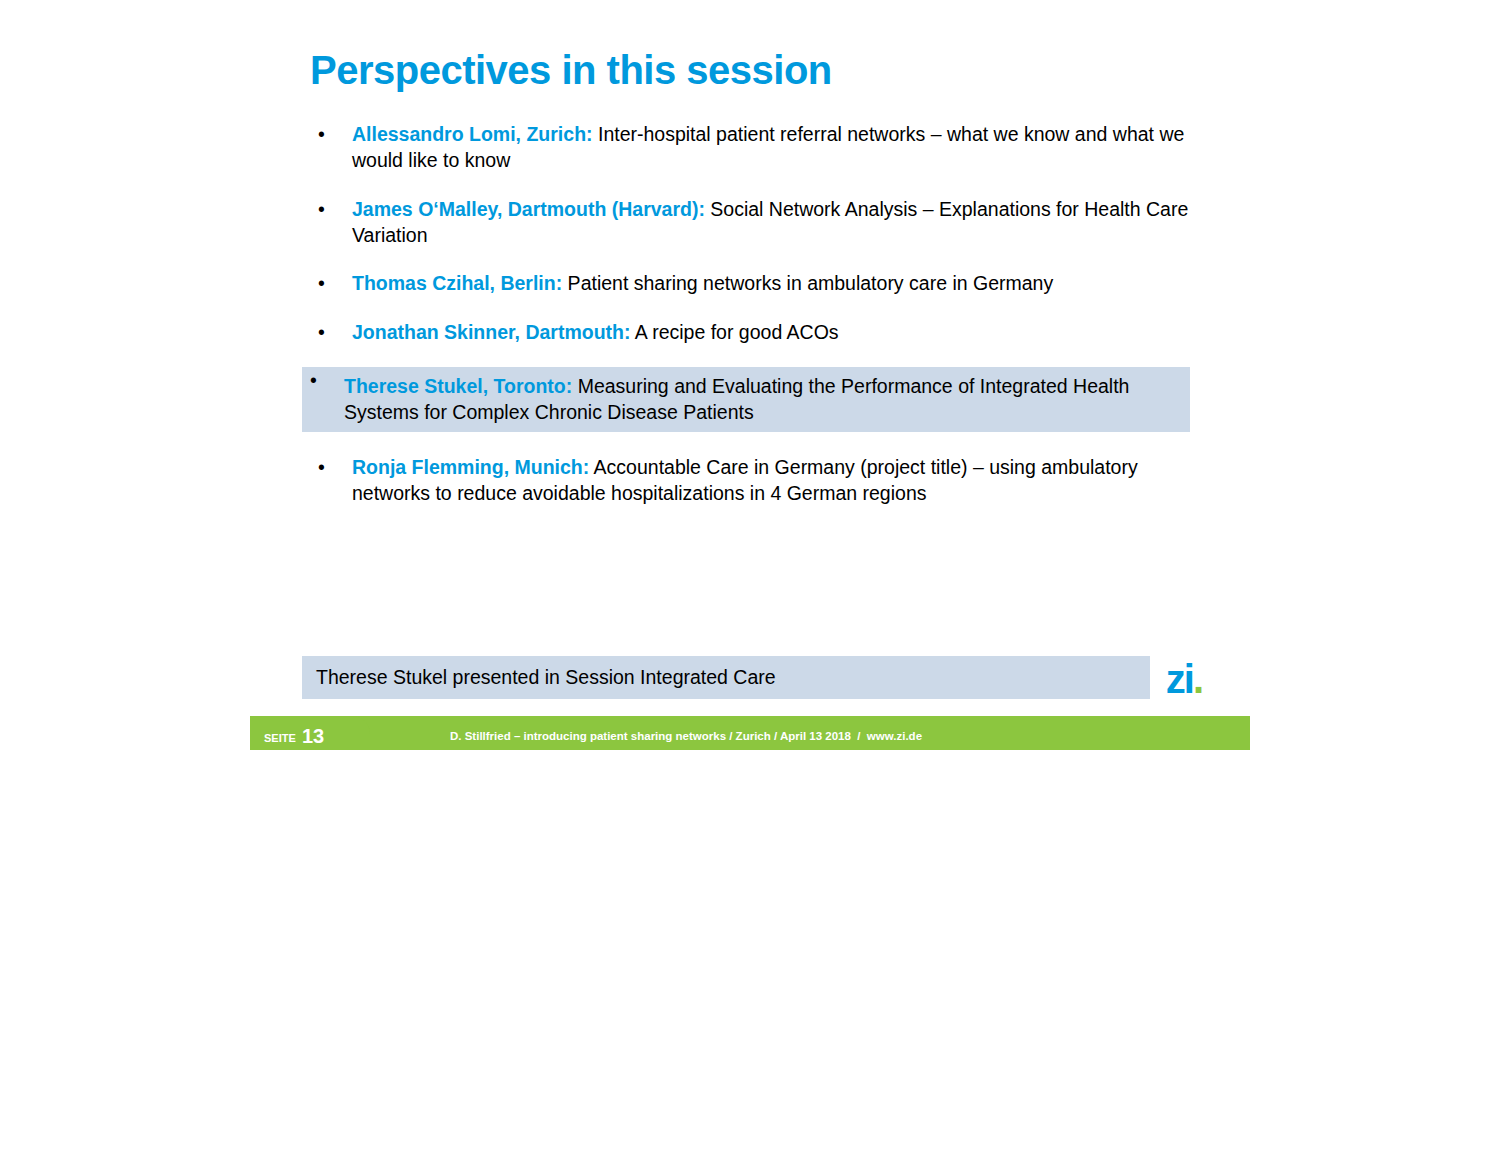Perspectives in this session
Allessandro Lomi, Zurich: Inter-hospital patient referral networks – what we know and what we would like to know
James O‘Malley, Dartmouth (Harvard): Social Network Analysis – Explanations for Health Care Variation
Thomas Czihal, Berlin: Patient sharing networks in ambulatory care in Germany
Jonathan Skinner, Dartmouth: A recipe for good ACOs
Therese Stukel, Toronto: Measuring and Evaluating the Performance of Integrated Health Systems for Complex Chronic Disease Patients
Ronja Flemming, Munich: Accountable Care in Germany (project title) – using ambulatory networks to reduce avoidable hospitalizations in 4 German regions
Therese Stukel presented in Session Integrated Care
zi.
SEITE
13
D. Stillfried – introducing patient sharing networks / Zurich / April 13 2018 / www.zi.de